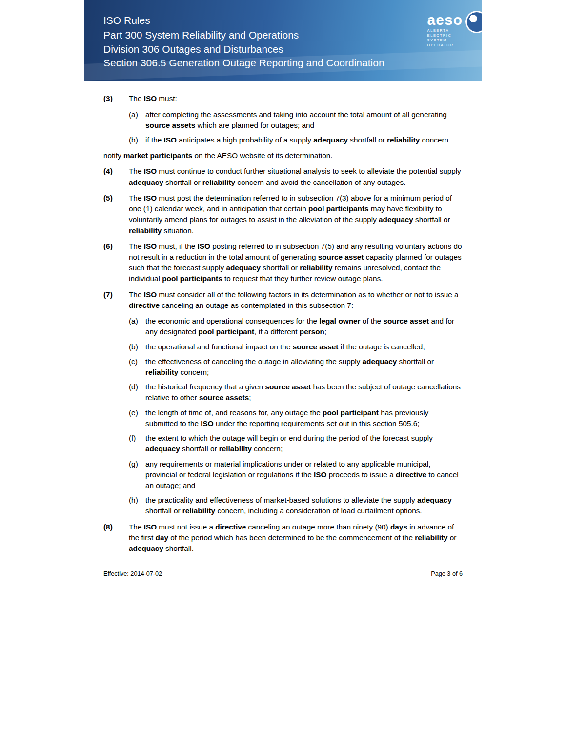aeso
ALBERTA
ELECTRIC
SYSTEM
OPERATOR
ISO Rules
Part 300 System Reliability and Operations
Division 306 Outages and Disturbances
Section 306.5 Generation Outage Reporting and Coordination
(3)
The ISO must:
(a) after completing the assessments and taking into account the total amount of all generating source assets which are planned for outages; and
(b) if the ISO anticipates a high probability of a supply adequacy shortfall or reliability concern
notify market participants on the AESO website of its determination.
(4)
The ISO must continue to conduct further situational analysis to seek to alleviate the potential supply adequacy shortfall or reliability concern and avoid the cancellation of any outages.
(5)
The ISO must post the determination referred to in subsection 7(3) above for a minimum period of one (1) calendar week, and in anticipation that certain pool participants may have flexibility to voluntarily amend plans for outages to assist in the alleviation of the supply adequacy shortfall or reliability situation.
(6)
The ISO must, if the ISO posting referred to in subsection 7(5) and any resulting voluntary actions do not result in a reduction in the total amount of generating source asset capacity planned for outages such that the forecast supply adequacy shortfall or reliability remains unresolved, contact the individual pool participants to request that they further review outage plans.
(7)
The ISO must consider all of the following factors in its determination as to whether or not to issue a directive canceling an outage as contemplated in this subsection 7:
(a) the economic and operational consequences for the legal owner of the source asset and for any designated pool participant, if a different person;
(b) the operational and functional impact on the source asset if the outage is cancelled;
(c) the effectiveness of canceling the outage in alleviating the supply adequacy shortfall or reliability concern;
(d) the historical frequency that a given source asset has been the subject of outage cancellations relative to other source assets;
(e) the length of time of, and reasons for, any outage the pool participant has previously submitted to the ISO under the reporting requirements set out in this section 505.6;
(f) the extent to which the outage will begin or end during the period of the forecast supply adequacy shortfall or reliability concern;
(g) any requirements or material implications under or related to any applicable municipal, provincial or federal legislation or regulations if the ISO proceeds to issue a directive to cancel an outage; and
(h) the practicality and effectiveness of market-based solutions to alleviate the supply adequacy shortfall or reliability concern, including a consideration of load curtailment options.
(8)
The ISO must not issue a directive canceling an outage more than ninety (90) days in advance of the first day of the period which has been determined to be the commencement of the reliability or adequacy shortfall.
Effective: 2014-07-02
Page 3 of 6